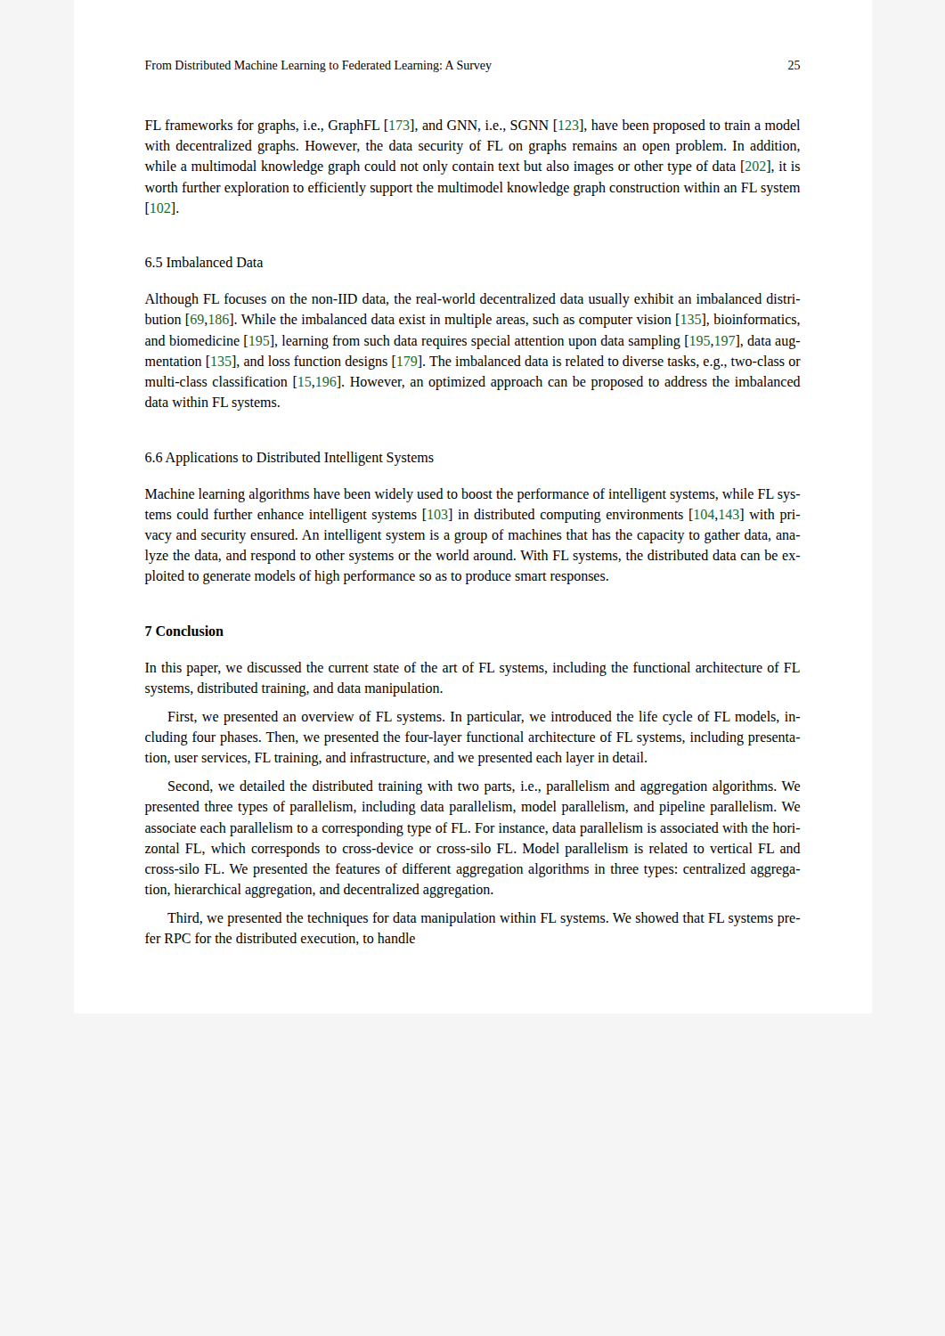From Distributed Machine Learning to Federated Learning: A Survey 25
FL frameworks for graphs, i.e., GraphFL [173], and GNN, i.e., SGNN [123], have been proposed to train a model with decentralized graphs. However, the data security of FL on graphs remains an open problem. In addition, while a multimodal knowledge graph could not only contain text but also images or other type of data [202], it is worth further exploration to efficiently support the multimodel knowledge graph construction within an FL system [102].
6.5 Imbalanced Data
Although FL focuses on the non-IID data, the real-world decentralized data usually exhibit an imbalanced distribution [69,186]. While the imbalanced data exist in multiple areas, such as computer vision [135], bioinformatics, and biomedicine [195], learning from such data requires special attention upon data sampling [195,197], data augmentation [135], and loss function designs [179]. The imbalanced data is related to diverse tasks, e.g., two-class or multi-class classification [15,196]. However, an optimized approach can be proposed to address the imbalanced data within FL systems.
6.6 Applications to Distributed Intelligent Systems
Machine learning algorithms have been widely used to boost the performance of intelligent systems, while FL systems could further enhance intelligent systems [103] in distributed computing environments [104,143] with privacy and security ensured. An intelligent system is a group of machines that has the capacity to gather data, analyze the data, and respond to other systems or the world around. With FL systems, the distributed data can be exploited to generate models of high performance so as to produce smart responses.
7 Conclusion
In this paper, we discussed the current state of the art of FL systems, including the functional architecture of FL systems, distributed training, and data manipulation.
First, we presented an overview of FL systems. In particular, we introduced the life cycle of FL models, including four phases. Then, we presented the four-layer functional architecture of FL systems, including presentation, user services, FL training, and infrastructure, and we presented each layer in detail.
Second, we detailed the distributed training with two parts, i.e., parallelism and aggregation algorithms. We presented three types of parallelism, including data parallelism, model parallelism, and pipeline parallelism. We associate each parallelism to a corresponding type of FL. For instance, data parallelism is associated with the horizontal FL, which corresponds to cross-device or cross-silo FL. Model parallelism is related to vertical FL and cross-silo FL. We presented the features of different aggregation algorithms in three types: centralized aggregation, hierarchical aggregation, and decentralized aggregation.
Third, we presented the techniques for data manipulation within FL systems. We showed that FL systems prefer RPC for the distributed execution, to handle